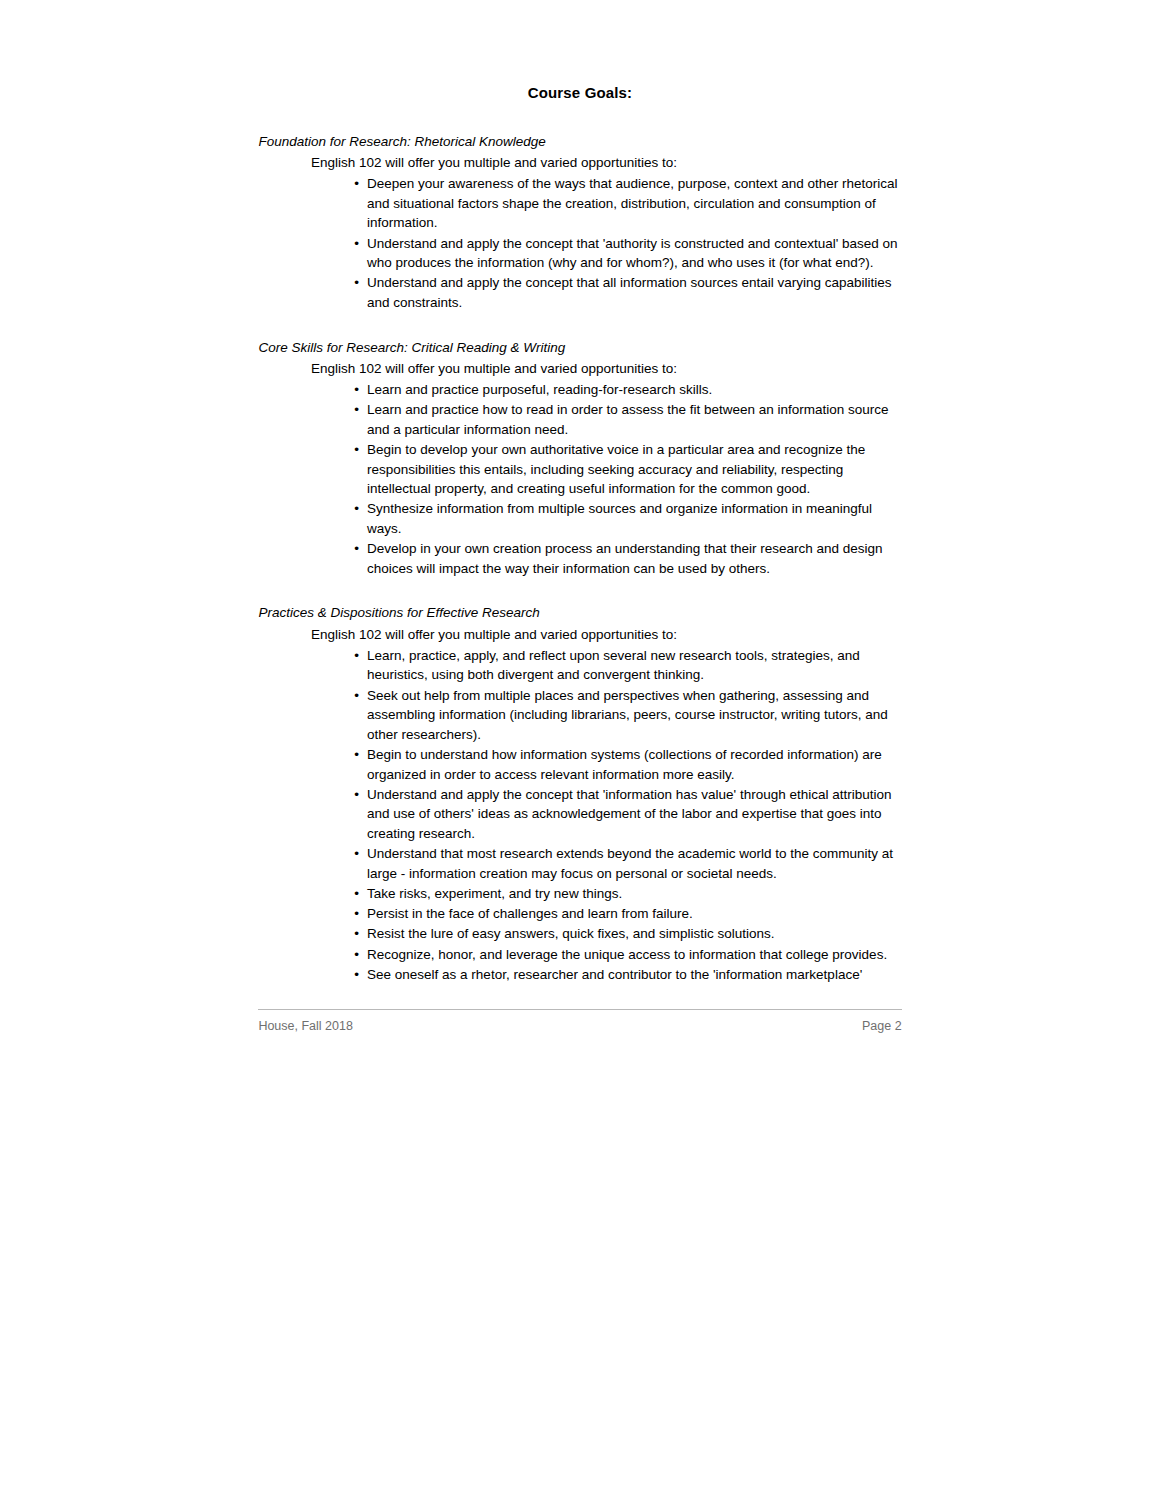Course Goals:
Foundation for Research: Rhetorical Knowledge
English 102 will offer you multiple and varied opportunities to:
Deepen your awareness of the ways that audience, purpose, context and other rhetorical and situational factors shape the creation, distribution, circulation and consumption of information.
Understand and apply the concept that 'authority is constructed and contextual' based on who produces the information (why and for whom?), and who uses it (for what end?).
Understand and apply the concept that all information sources entail varying capabilities and constraints.
Core Skills for Research: Critical Reading & Writing
English 102 will offer you multiple and varied opportunities to:
Learn and practice purposeful, reading-for-research skills.
Learn and practice how to read in order to assess the fit between an information source and a particular information need.
Begin to develop your own authoritative voice in a particular area and recognize the responsibilities this entails, including seeking accuracy and reliability, respecting intellectual property, and creating useful information for the common good.
Synthesize information from multiple sources and organize information in meaningful ways.
Develop in your own creation process an understanding that their research and design choices will impact the way their information can be used by others.
Practices & Dispositions for Effective Research
English 102 will offer you multiple and varied opportunities to:
Learn, practice, apply, and reflect upon several new research tools, strategies, and heuristics, using both divergent and convergent thinking.
Seek out help from multiple places and perspectives when gathering, assessing and assembling information (including librarians, peers, course instructor, writing tutors, and other researchers).
Begin to understand how information systems (collections of recorded information) are organized in order to access relevant information more easily.
Understand and apply the concept that 'information has value' through ethical attribution and use of others' ideas as acknowledgement of the labor and expertise that goes into creating research.
Understand that most research extends beyond the academic world to the community at large - information creation may focus on personal or societal needs.
Take risks, experiment, and try new things.
Persist in the face of challenges and learn from failure.
Resist the lure of easy answers, quick fixes, and simplistic solutions.
Recognize, honor, and leverage the unique access to information that college provides.
See oneself as a rhetor, researcher and contributor to the 'information marketplace'
House, Fall 2018 Page 2